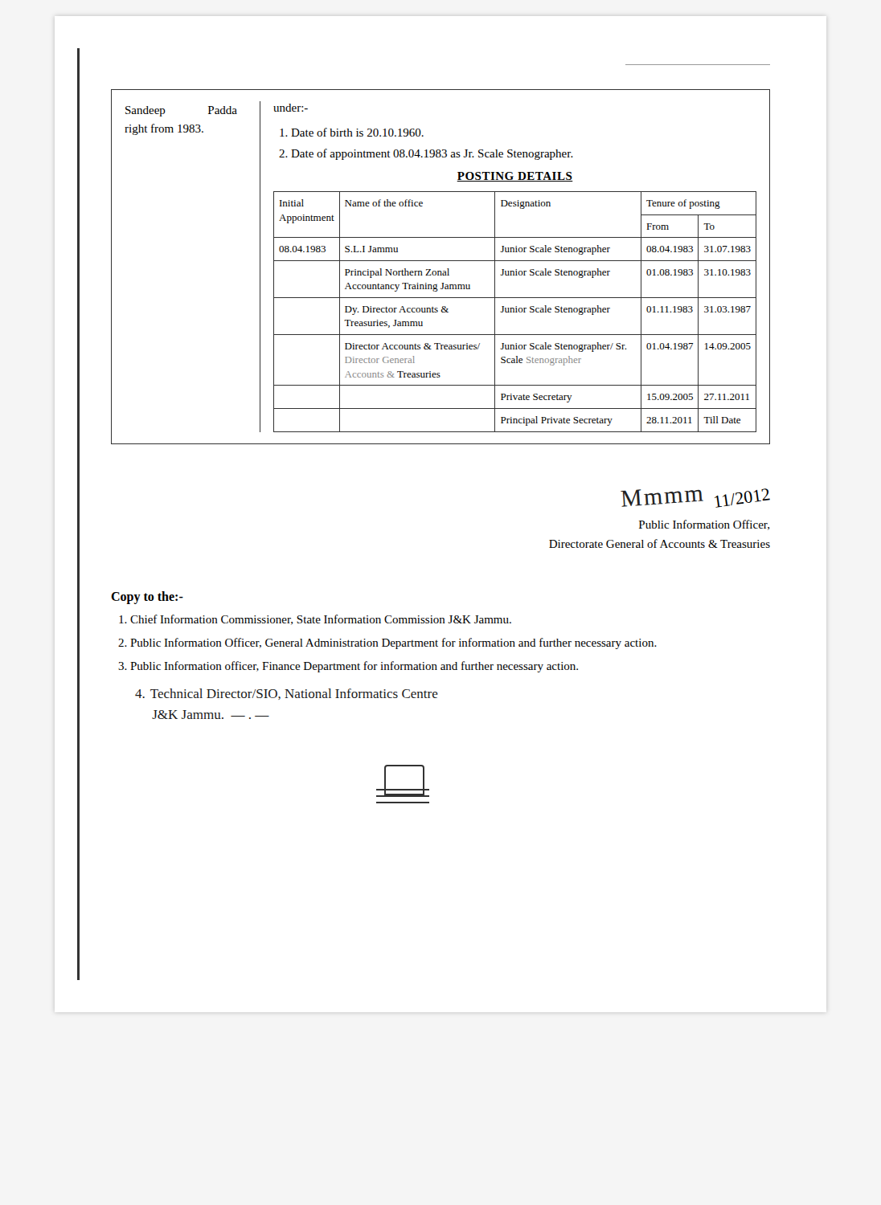Sandeep Padda
right from 1983.
under:-
Date of birth is 20.10.1960.
Date of appointment 08.04.1983 as Jr. Scale Stenographer.
POSTING DETAILS
| Initial Appointment | Name of the office | Designation | Tenure of posting |
| --- | --- | --- | --- |
| From | To |
| 08.04.1983 | S.L.I Jammu | Junior Scale Stenographer | 08.04.1983 | 31.07.1983 |
| | Principal Northern Zonal Accountancy Training Jammu | Junior Scale Stenographer | 01.08.1983 | 31.10.1983 |
| | Dy. Director Accounts & Treasuries, Jammu | Junior Scale Stenographer | 01.11.1983 | 31.03.1987 |
| | Director Accounts & Treasuries/ Director General Accounts & Treasuries | Junior Scale Stenographer/ Sr. Scale Stenographer | 01.04.1987 | 14.09.2005 |
| | | Private Secretary | 15.09.2005 | 27.11.2011 |
| | | Principal Private Secretary | 28.11.2011 | Till Date |
Mmmm 11/2012 Public Information Officer, Directorate General of Accounts & Treasuries
Copy to the:-
Chief Information Commissioner, State Information Commission J&K Jammu.
Public Information Officer, General Administration Department for information and further necessary action.
Public Information officer, Finance Department for information and further necessary action.
4. Technical Director/SIO, National Informatics Centre
J&K Jammu. — . —